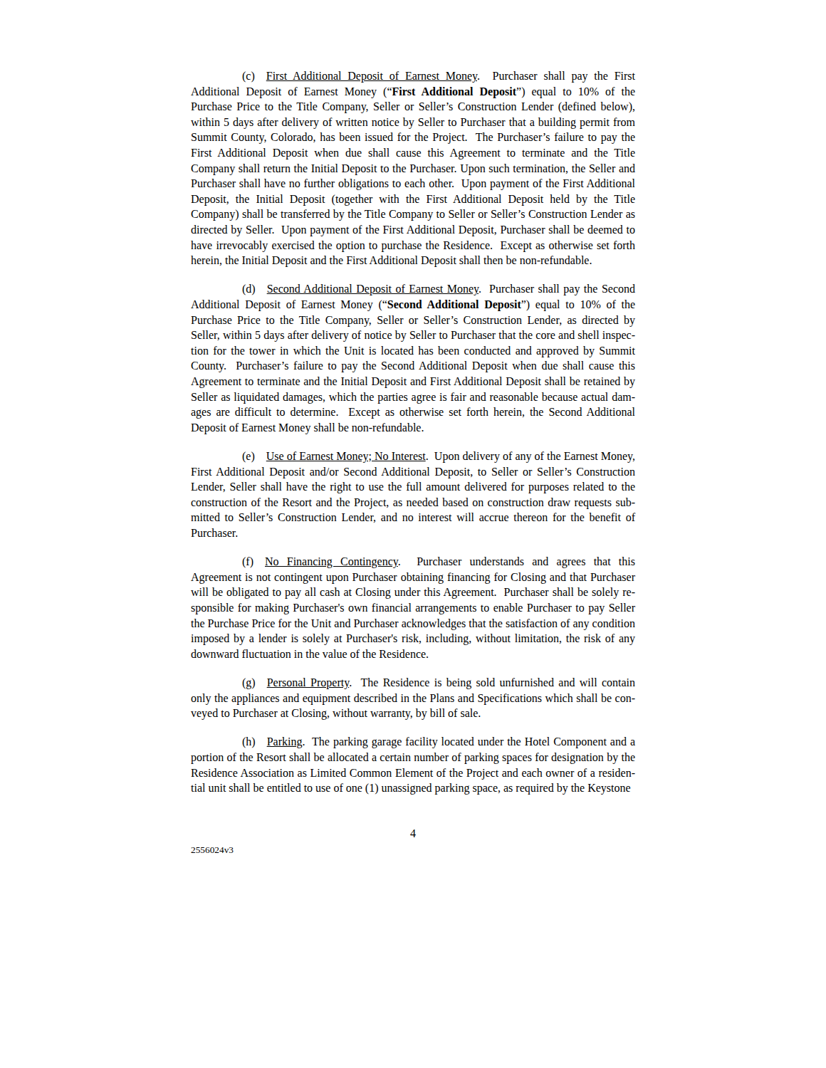(c) First Additional Deposit of Earnest Money. Purchaser shall pay the First Additional Deposit of Earnest Money (“First Additional Deposit”) equal to 10% of the Purchase Price to the Title Company, Seller or Seller’s Construction Lender (defined below), within 5 days after delivery of written notice by Seller to Purchaser that a building permit from Summit County, Colorado, has been issued for the Project. The Purchaser’s failure to pay the First Additional Deposit when due shall cause this Agreement to terminate and the Title Company shall return the Initial Deposit to the Purchaser. Upon such termination, the Seller and Purchaser shall have no further obligations to each other. Upon payment of the First Additional Deposit, the Initial Deposit (together with the First Additional Deposit held by the Title Company) shall be transferred by the Title Company to Seller or Seller’s Construction Lender as directed by Seller. Upon payment of the First Additional Deposit, Purchaser shall be deemed to have irrevocably exercised the option to purchase the Residence. Except as otherwise set forth herein, the Initial Deposit and the First Additional Deposit shall then be non-refundable.
(d) Second Additional Deposit of Earnest Money. Purchaser shall pay the Second Additional Deposit of Earnest Money (“Second Additional Deposit”) equal to 10% of the Purchase Price to the Title Company, Seller or Seller’s Construction Lender, as directed by Seller, within 5 days after delivery of notice by Seller to Purchaser that the core and shell inspection for the tower in which the Unit is located has been conducted and approved by Summit County. Purchaser’s failure to pay the Second Additional Deposit when due shall cause this Agreement to terminate and the Initial Deposit and First Additional Deposit shall be retained by Seller as liquidated damages, which the parties agree is fair and reasonable because actual damages are difficult to determine. Except as otherwise set forth herein, the Second Additional Deposit of Earnest Money shall be non-refundable.
(e) Use of Earnest Money; No Interest. Upon delivery of any of the Earnest Money, First Additional Deposit and/or Second Additional Deposit, to Seller or Seller’s Construction Lender, Seller shall have the right to use the full amount delivered for purposes related to the construction of the Resort and the Project, as needed based on construction draw requests submitted to Seller’s Construction Lender, and no interest will accrue thereon for the benefit of Purchaser.
(f) No Financing Contingency. Purchaser understands and agrees that this Agreement is not contingent upon Purchaser obtaining financing for Closing and that Purchaser will be obligated to pay all cash at Closing under this Agreement. Purchaser shall be solely responsible for making Purchaser's own financial arrangements to enable Purchaser to pay Seller the Purchase Price for the Unit and Purchaser acknowledges that the satisfaction of any condition imposed by a lender is solely at Purchaser's risk, including, without limitation, the risk of any downward fluctuation in the value of the Residence.
(g) Personal Property. The Residence is being sold unfurnished and will contain only the appliances and equipment described in the Plans and Specifications which shall be conveyed to Purchaser at Closing, without warranty, by bill of sale.
(h) Parking. The parking garage facility located under the Hotel Component and a portion of the Resort shall be allocated a certain number of parking spaces for designation by the Residence Association as Limited Common Element of the Project and each owner of a residential unit shall be entitled to use of one (1) unassigned parking space, as required by the Keystone
4
2556024v3